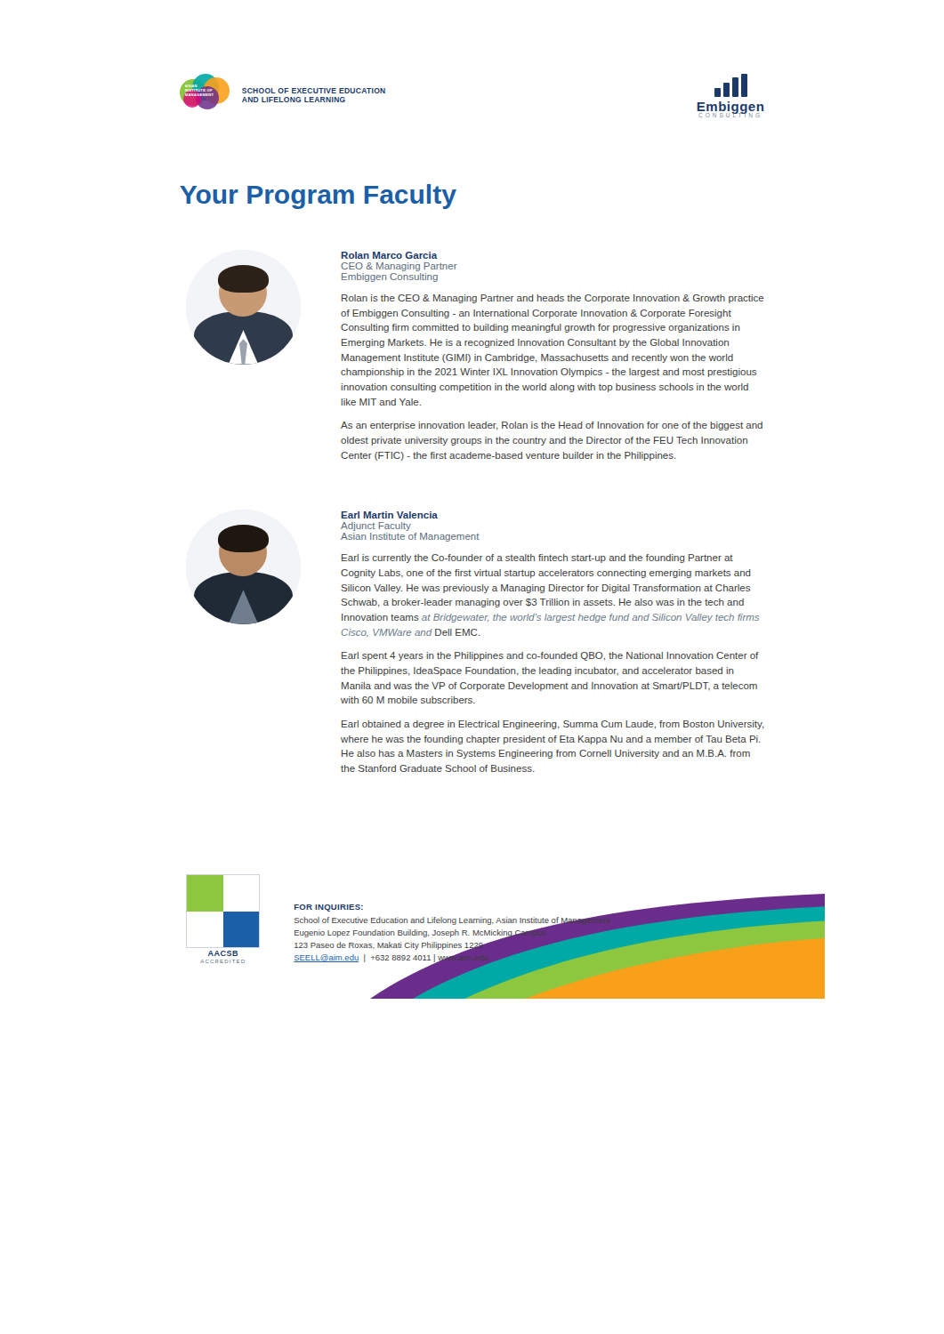Asian
Institute of
Management
School of Executive Education
and Lifelong Learning
Embiggen
Consulting
Your Program Faculty
Rolan Marco Garcia
CEO & Managing Partner
Embiggen Consulting
Rolan is the CEO & Managing Partner and heads the Corporate Innovation & Growth practice of Embiggen Consulting - an International Corporate Innovation & Corporate Foresight Consulting firm committed to building meaningful growth for progressive organizations in Emerging Markets. He is a recognized Innovation Consultant by the Global Innovation Management Institute (GIMI) in Cambridge, Massachusetts and recently won the world championship in the 2021 Winter IXL Innovation Olympics - the largest and most prestigious innovation consulting competition in the world along with top business schools in the world like MIT and Yale.
As an enterprise innovation leader, Rolan is the Head of Innovation for one of the biggest and oldest private university groups in the country and the Director of the FEU Tech Innovation Center (FTIC) - the first academe-based venture builder in the Philippines.
Earl Martin Valencia
Adjunct Faculty
Asian Institute of Management
Earl is currently the Co-founder of a stealth fintech start-up and the founding Partner at Cognity Labs, one of the first virtual startup accelerators connecting emerging markets and Silicon Valley. He was previously a Managing Director for Digital Transformation at Charles Schwab, a broker-leader managing over $3 Trillion in assets. He also was in the tech and Innovation teams at Bridgewater, the world’s largest hedge fund and Silicon Valley tech firms Cisco, VMWare and Dell EMC.
Earl spent 4 years in the Philippines and co-founded QBO, the National Innovation Center of the Philippines, IdeaSpace Foundation, the leading incubator, and accelerator based in Manila and was the VP of Corporate Development and Innovation at Smart/PLDT, a telecom with 60 M mobile subscribers.
Earl obtained a degree in Electrical Engineering, Summa Cum Laude, from Boston University, where he was the founding chapter president of Eta Kappa Nu and a member of Tau Beta Pi. He also has a Masters in Systems Engineering from Cornell University and an M.B.A. from the Stanford Graduate School of Business.
AACSB
Accredited
FOR INQUIRIES:
School of Executive Education and Lifelong Learning, Asian Institute of Management
Eugenio Lopez Foundation Building, Joseph R. McMicking Campus
123 Paseo de Roxas, Makati City Philippines 1229
SEELL@aim.edu | +632 8892 4011 | www.aim.edu